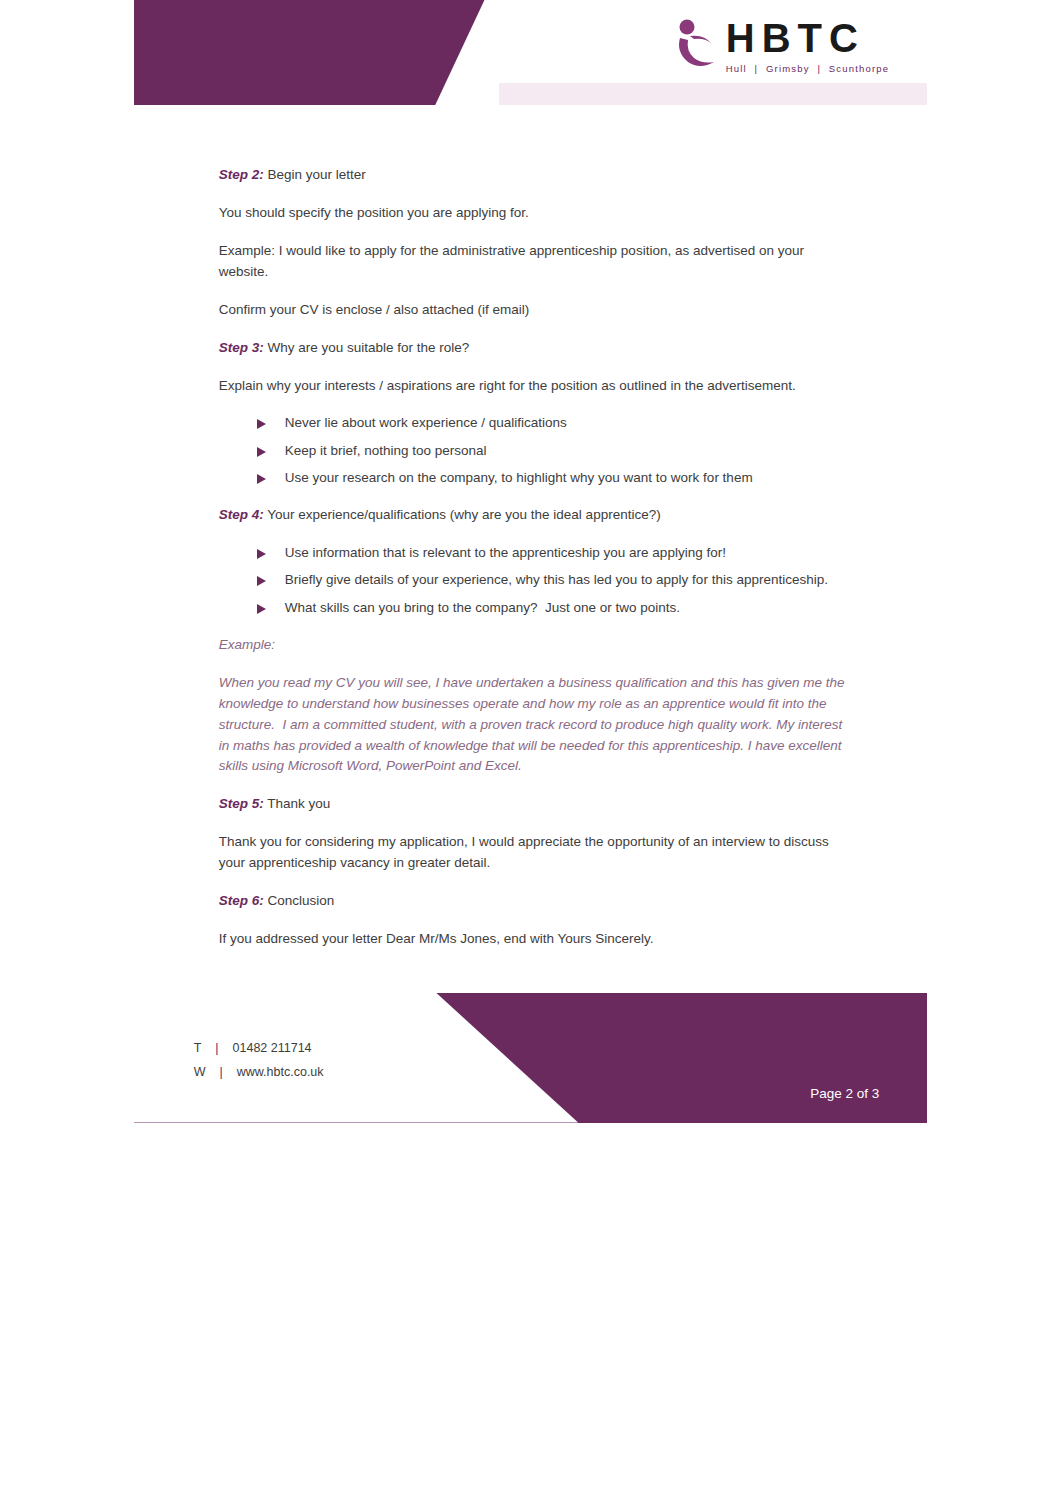HBTC
Hull | Grimsby | Scunthorpe
Step 2: Begin your letter
You should specify the position you are applying for.
Example: I would like to apply for the administrative apprenticeship position, as advertised on your website.
Confirm your CV is enclose / also attached (if email)
Step 3: Why are you suitable for the role?
Explain why your interests / aspirations are right for the position as outlined in the advertisement.
Never lie about work experience / qualifications
Keep it brief, nothing too personal
Use your research on the company, to highlight why you want to work for them
Step 4: Your experience/qualifications (why are you the ideal apprentice?)
Use information that is relevant to the apprenticeship you are applying for!
Briefly give details of your experience, why this has led you to apply for this apprenticeship.
What skills can you bring to the company? Just one or two points.
Example:
When you read my CV you will see, I have undertaken a business qualification and this has given me the knowledge to understand how businesses operate and how my role as an apprentice would fit into the structure. I am a committed student, with a proven track record to produce high quality work. My interest in maths has provided a wealth of knowledge that will be needed for this apprenticeship. I have excellent skills using Microsoft Word, PowerPoint and Excel.
Step 5: Thank you
Thank you for considering my application, I would appreciate the opportunity of an interview to discuss your apprenticeship vacancy in greater detail.
Step 6: Conclusion
If you addressed your letter Dear Mr/Ms Jones, end with Yours Sincerely.
T|01482 211714
W|www.hbtc.co.uk
Page 2 of 3